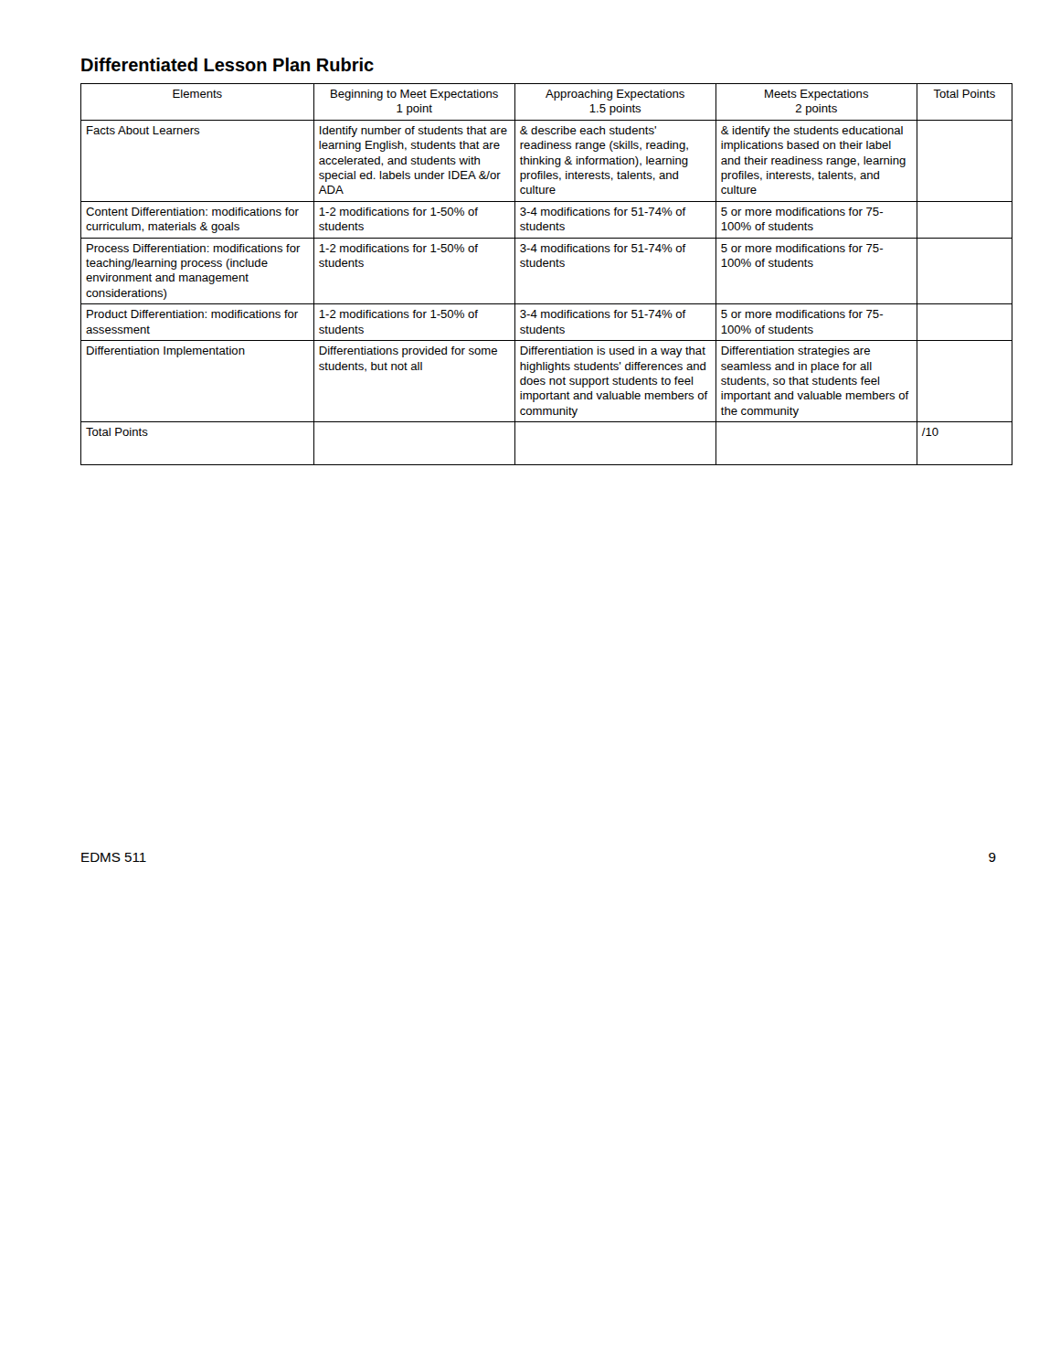Differentiated Lesson Plan Rubric
| Elements | Beginning to Meet Expectations 1 point | Approaching Expectations 1.5 points | Meets Expectations 2 points | Total Points |
| --- | --- | --- | --- | --- |
| Facts About Learners | Identify number of students that are learning English, students that are accelerated, and students with special ed. labels under IDEA &/or ADA | & describe each students' readiness range (skills, reading, thinking & information), learning profiles, interests, talents, and culture | & identify the students educational implications based on their label and their readiness range, learning profiles, interests, talents, and culture | |
| Content Differentiation: modifications for curriculum, materials & goals | 1-2 modifications for 1-50% of students | 3-4 modifications for 51-74% of students | 5 or more modifications for 75-100% of students | |
| Process Differentiation: modifications for teaching/learning process (include environment and management considerations) | 1-2 modifications for 1-50% of students | 3-4 modifications for 51-74% of students | 5 or more modifications for 75-100% of students | |
| Product Differentiation: modifications for assessment | 1-2 modifications for 1-50% of students | 3-4 modifications for 51-74% of students | 5 or more modifications for 75-100% of students | |
| Differentiation Implementation | Differentiations provided for some students, but not all | Differentiation is used in a way that highlights students' differences and does not support students to feel important and valuable members of community | Differentiation strategies are seamless and in place for all students, so that students feel important and valuable members of the community | |
| Total Points | | | | /10 |
EDMS 511 9